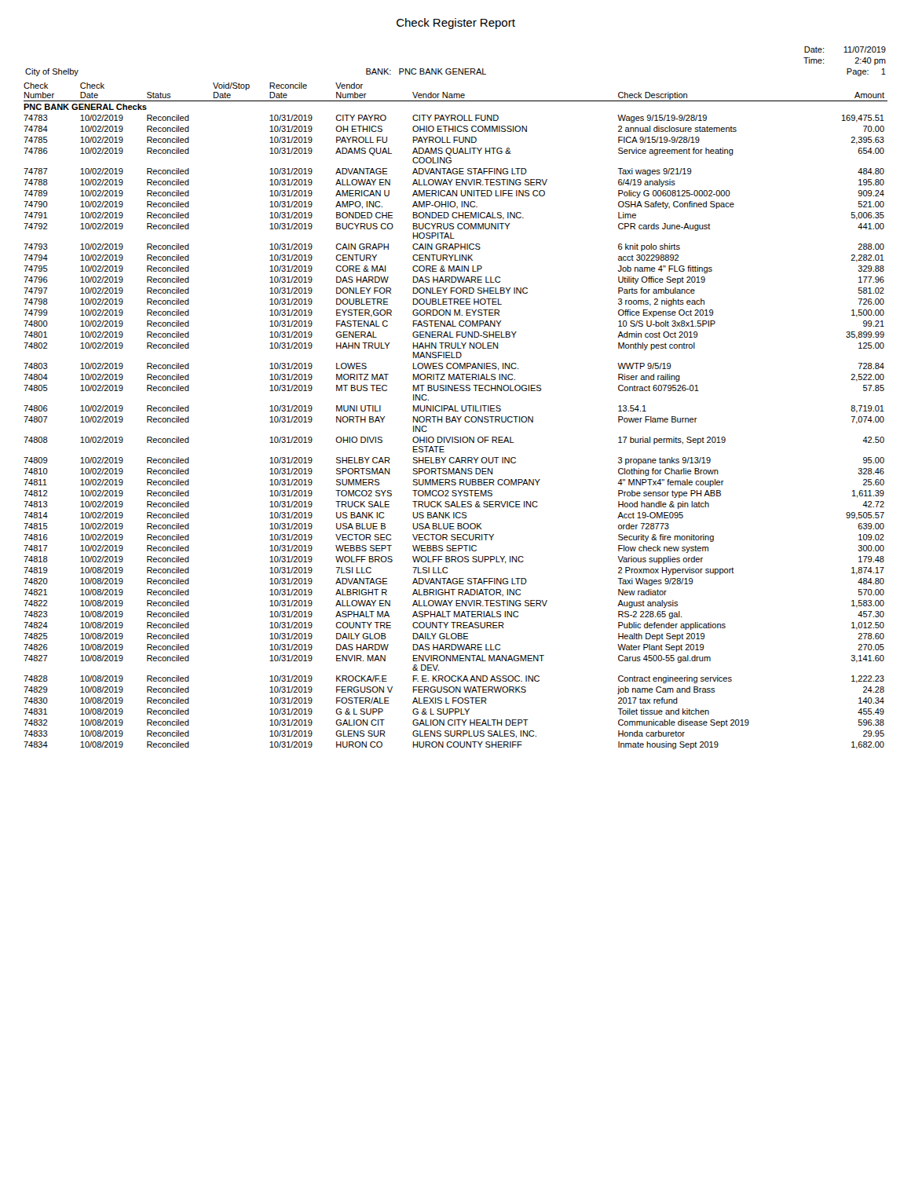Check Register Report
| | Date: | 11/07/2019 |
| | Time: | 2:40 pm |
| City of Shelby | BANK: PNC BANK GENERAL | Page: 1 |
| Check Number | Check Date | Status | Void/Stop Date | Reconcile Date | Vendor Number | Vendor Name | Check Description | Amount |
| --- | --- | --- | --- | --- | --- | --- | --- | --- |
| PNC BANK GENERAL Checks |
| 74783 | 10/02/2019 | Reconciled | | 10/31/2019 | CITY PAYRO | CITY PAYROLL FUND | Wages 9/15/19-9/28/19 | 169,475.51 |
| 74784 | 10/02/2019 | Reconciled | | 10/31/2019 | OH ETHICS | OHIO ETHICS COMMISSION | 2 annual disclosure statements | 70.00 |
| 74785 | 10/02/2019 | Reconciled | | 10/31/2019 | PAYROLL FU | PAYROLL FUND | FICA 9/15/19-9/28/19 | 2,395.63 |
| 74786 | 10/02/2019 | Reconciled | | 10/31/2019 | ADAMS QUAL | ADAMS QUALITY HTG & COOLING | Service agreement for heating | 654.00 |
| 74787 | 10/02/2019 | Reconciled | | 10/31/2019 | ADVANTAGE | ADVANTAGE STAFFING LTD | Taxi wages 9/21/19 | 484.80 |
| 74788 | 10/02/2019 | Reconciled | | 10/31/2019 | ALLOWAY EN | ALLOWAY ENVIR.TESTING SERV | 6/4/19 analysis | 195.80 |
| 74789 | 10/02/2019 | Reconciled | | 10/31/2019 | AMERICAN U | AMERICAN UNITED LIFE INS CO | Policy G 00608125-0002-000 | 909.24 |
| 74790 | 10/02/2019 | Reconciled | | 10/31/2019 | AMPO, INC. | AMP-OHIO, INC. | OSHA Safety, Confined Space | 521.00 |
| 74791 | 10/02/2019 | Reconciled | | 10/31/2019 | BONDED CHE | BONDED CHEMICALS, INC. | Lime | 5,006.35 |
| 74792 | 10/02/2019 | Reconciled | | 10/31/2019 | BUCYRUS CO | BUCYRUS COMMUNITY HOSPITAL | CPR cards June-August | 441.00 |
| 74793 | 10/02/2019 | Reconciled | | 10/31/2019 | CAIN GRAPH | CAIN GRAPHICS | 6 knit polo shirts | 288.00 |
| 74794 | 10/02/2019 | Reconciled | | 10/31/2019 | CENTURY | CENTURYLINK | acct 302298892 | 2,282.01 |
| 74795 | 10/02/2019 | Reconciled | | 10/31/2019 | CORE & MAI | CORE & MAIN LP | Job name 4" FLG fittings | 329.88 |
| 74796 | 10/02/2019 | Reconciled | | 10/31/2019 | DAS HARDW | DAS HARDWARE LLC | Utility Office Sept 2019 | 177.96 |
| 74797 | 10/02/2019 | Reconciled | | 10/31/2019 | DONLEY FOR | DONLEY FORD SHELBY INC | Parts for ambulance | 581.02 |
| 74798 | 10/02/2019 | Reconciled | | 10/31/2019 | DOUBLETRE | DOUBLETREE HOTEL | 3 rooms, 2 nights each | 726.00 |
| 74799 | 10/02/2019 | Reconciled | | 10/31/2019 | EYSTER,GOR | GORDON M. EYSTER | Office Expense Oct 2019 | 1,500.00 |
| 74800 | 10/02/2019 | Reconciled | | 10/31/2019 | FASTENAL C | FASTENAL COMPANY | 10 S/S U-bolt 3x8x1.5PIP | 99.21 |
| 74801 | 10/02/2019 | Reconciled | | 10/31/2019 | GENERAL | GENERAL FUND-SHELBY | Admin cost Oct 2019 | 35,899.99 |
| 74802 | 10/02/2019 | Reconciled | | 10/31/2019 | HAHN TRULY | HAHN TRULY NOLEN MANSFIELD | Monthly pest control | 125.00 |
| 74803 | 10/02/2019 | Reconciled | | 10/31/2019 | LOWES | LOWES COMPANIES, INC. | WWTP 9/5/19 | 728.84 |
| 74804 | 10/02/2019 | Reconciled | | 10/31/2019 | MORITZ MAT | MORITZ MATERIALS INC. | Riser and railing | 2,522.00 |
| 74805 | 10/02/2019 | Reconciled | | 10/31/2019 | MT BUS TEC | MT BUSINESS TECHNOLOGIES INC. | Contract 6079526-01 | 57.85 |
| 74806 | 10/02/2019 | Reconciled | | 10/31/2019 | MUNI UTILI | MUNICIPAL UTILITIES | 13.54.1 | 8,719.01 |
| 74807 | 10/02/2019 | Reconciled | | 10/31/2019 | NORTH BAY | NORTH BAY CONSTRUCTION INC | Power Flame Burner | 7,074.00 |
| 74808 | 10/02/2019 | Reconciled | | 10/31/2019 | OHIO DIVIS | OHIO DIVISION OF REAL ESTATE | 17 burial permits, Sept 2019 | 42.50 |
| 74809 | 10/02/2019 | Reconciled | | 10/31/2019 | SHELBY CAR | SHELBY CARRY OUT INC | 3 propane tanks 9/13/19 | 95.00 |
| 74810 | 10/02/2019 | Reconciled | | 10/31/2019 | SPORTSMAN | SPORTSMANS DEN | Clothing for Charlie Brown | 328.46 |
| 74811 | 10/02/2019 | Reconciled | | 10/31/2019 | SUMMERS | SUMMERS RUBBER COMPANY | 4" MNPTx4" female coupler | 25.60 |
| 74812 | 10/02/2019 | Reconciled | | 10/31/2019 | TOMCO2 SYS | TOMCO2 SYSTEMS | Probe sensor type PH ABB | 1,611.39 |
| 74813 | 10/02/2019 | Reconciled | | 10/31/2019 | TRUCK SALE | TRUCK SALES & SERVICE INC | Hood handle & pin latch | 42.72 |
| 74814 | 10/02/2019 | Reconciled | | 10/31/2019 | US BANK IC | US BANK ICS | Acct 19-OME095 | 99,505.57 |
| 74815 | 10/02/2019 | Reconciled | | 10/31/2019 | USA BLUE B | USA BLUE BOOK | order 728773 | 639.00 |
| 74816 | 10/02/2019 | Reconciled | | 10/31/2019 | VECTOR SEC | VECTOR SECURITY | Security & fire monitoring | 109.02 |
| 74817 | 10/02/2019 | Reconciled | | 10/31/2019 | WEBBS SEPT | WEBBS SEPTIC | Flow check new system | 300.00 |
| 74818 | 10/02/2019 | Reconciled | | 10/31/2019 | WOLFF BROS | WOLFF BROS SUPPLY, INC | Various supplies order | 179.48 |
| 74819 | 10/08/2019 | Reconciled | | 10/31/2019 | 7LSI LLC | 7LSI LLC | 2 Proxmox Hypervisor support | 1,874.17 |
| 74820 | 10/08/2019 | Reconciled | | 10/31/2019 | ADVANTAGE | ADVANTAGE STAFFING LTD | Taxi Wages 9/28/19 | 484.80 |
| 74821 | 10/08/2019 | Reconciled | | 10/31/2019 | ALBRIGHT R | ALBRIGHT RADIATOR, INC | New radiator | 570.00 |
| 74822 | 10/08/2019 | Reconciled | | 10/31/2019 | ALLOWAY EN | ALLOWAY ENVIR.TESTING SERV | August analysis | 1,583.00 |
| 74823 | 10/08/2019 | Reconciled | | 10/31/2019 | ASPHALT MA | ASPHALT MATERIALS INC | RS-2 228.65 gal. | 457.30 |
| 74824 | 10/08/2019 | Reconciled | | 10/31/2019 | COUNTY TRE | COUNTY TREASURER | Public defender applications | 1,012.50 |
| 74825 | 10/08/2019 | Reconciled | | 10/31/2019 | DAILY GLOB | DAILY GLOBE | Health Dept Sept 2019 | 278.60 |
| 74826 | 10/08/2019 | Reconciled | | 10/31/2019 | DAS HARDW | DAS HARDWARE LLC | Water Plant Sept 2019 | 270.05 |
| 74827 | 10/08/2019 | Reconciled | | 10/31/2019 | ENVIR. MAN | ENVIRONMENTAL MANAGMENT & DEV. | Carus 4500-55 gal.drum | 3,141.60 |
| 74828 | 10/08/2019 | Reconciled | | 10/31/2019 | KROCKA/F.E | F. E. KROCKA AND ASSOC. INC | Contract engineering services | 1,222.23 |
| 74829 | 10/08/2019 | Reconciled | | 10/31/2019 | FERGUSON V | FERGUSON WATERWORKS | job name Cam and Brass | 24.28 |
| 74830 | 10/08/2019 | Reconciled | | 10/31/2019 | FOSTER/ALE | ALEXIS L FOSTER | 2017 tax refund | 140.34 |
| 74831 | 10/08/2019 | Reconciled | | 10/31/2019 | G & L SUPP | G & L SUPPLY | Toilet tissue and kitchen | 455.49 |
| 74832 | 10/08/2019 | Reconciled | | 10/31/2019 | GALION CIT | GALION CITY HEALTH DEPT | Communicable disease Sept 2019 | 596.38 |
| 74833 | 10/08/2019 | Reconciled | | 10/31/2019 | GLENS SUR | GLENS SURPLUS SALES, INC. | Honda carburetor | 29.95 |
| 74834 | 10/08/2019 | Reconciled | | 10/31/2019 | HURON CO | HURON COUNTY SHERIFF | Inmate housing Sept 2019 | 1,682.00 |